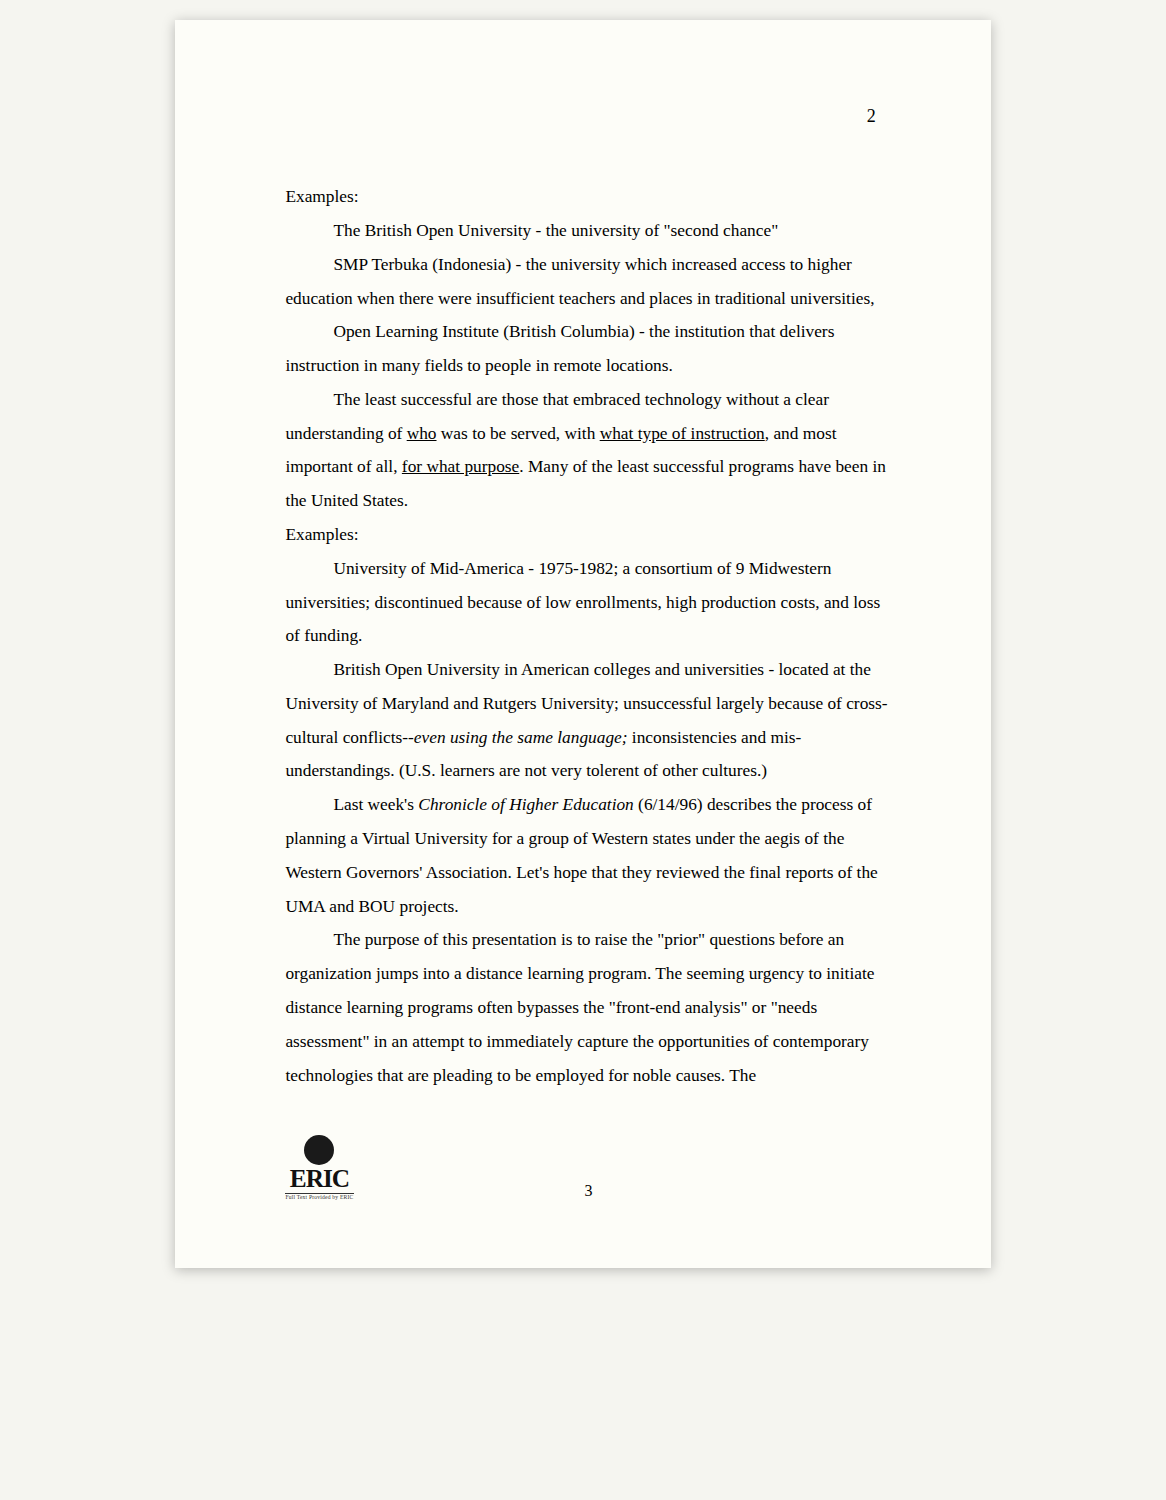2
Examples:
The British Open University - the university of "second chance"
SMP Terbuka (Indonesia) - the university which increased access to higher education when there were insufficient teachers and places in traditional universities,
Open Learning Institute (British Columbia) - the institution that delivers instruction in many fields to people in remote locations.
The least successful are those that embraced technology without a clear understanding of who was to be served, with what type of instruction, and most important of all, for what purpose. Many of the least successful programs have been in the United States.
Examples:
University of Mid-America - 1975-1982; a consortium of 9 Midwestern universities; discontinued because of low enrollments, high production costs, and loss of funding.
British Open University in American colleges and universities - located at the University of Maryland and Rutgers University; unsuccessful largely because of cross-cultural conflicts--even using the same language; inconsistencies and mis-understandings. (U.S. learners are not very tolerent of other cultures.)
Last week's Chronicle of Higher Education (6/14/96) describes the process of planning a Virtual University for a group of Western states under the aegis of the Western Governors' Association. Let's hope that they reviewed the final reports of the UMA and BOU projects.
The purpose of this presentation is to raise the "prior" questions before an organization jumps into a distance learning program. The seeming urgency to initiate distance learning programs often bypasses the "front-end analysis" or "needs assessment" in an attempt to immediately capture the opportunities of contemporary technologies that are pleading to be employed for noble causes. The
ERIC
Full Text Provided by ERIC
3